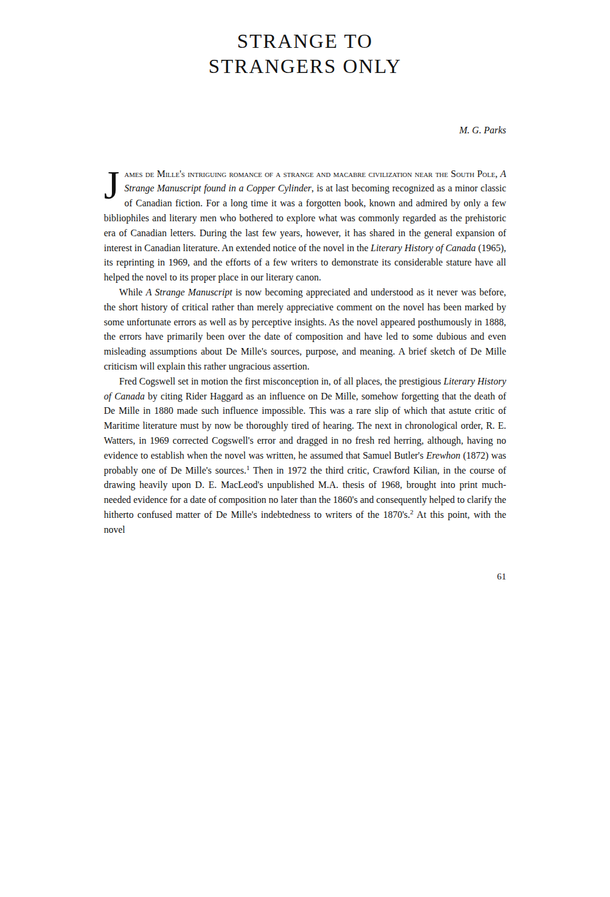Strange to
Strangers Only
M. G. Parks
James de Mille's intriguing romance of a strange and macabre civilization near the South Pole, A Strange Manuscript found in a Copper Cylinder, is at last becoming recognized as a minor classic of Canadian fiction. For a long time it was a forgotten book, known and admired by only a few bibliophiles and literary men who bothered to explore what was commonly regarded as the prehistoric era of Canadian letters. During the last few years, however, it has shared in the general expansion of interest in Canadian literature. An extended notice of the novel in the Literary History of Canada (1965), its reprinting in 1969, and the efforts of a few writers to demonstrate its considerable stature have all helped the novel to its proper place in our literary canon.
While A Strange Manuscript is now becoming appreciated and understood as it never was before, the short history of critical rather than merely appreciative comment on the novel has been marked by some unfortunate errors as well as by perceptive insights. As the novel appeared posthumously in 1888, the errors have primarily been over the date of composition and have led to some dubious and even misleading assumptions about De Mille's sources, purpose, and meaning. A brief sketch of De Mille criticism will explain this rather ungracious assertion.
Fred Cogswell set in motion the first misconception in, of all places, the prestigious Literary History of Canada by citing Rider Haggard as an influence on De Mille, somehow forgetting that the death of De Mille in 1880 made such influence impossible. This was a rare slip of which that astute critic of Maritime literature must by now be thoroughly tired of hearing. The next in chronological order, R. E. Watters, in 1969 corrected Cogswell's error and dragged in no fresh red herring, although, having no evidence to establish when the novel was written, he assumed that Samuel Butler's Erewhon (1872) was probably one of De Mille's sources.1 Then in 1972 the third critic, Crawford Kilian, in the course of drawing heavily upon D. E. MacLeod's unpublished M.A. thesis of 1968, brought into print much-needed evidence for a date of composition no later than the 1860's and consequently helped to clarify the hitherto confused matter of De Mille's indebtedness to writers of the 1870's.2 At this point, with the novel
61